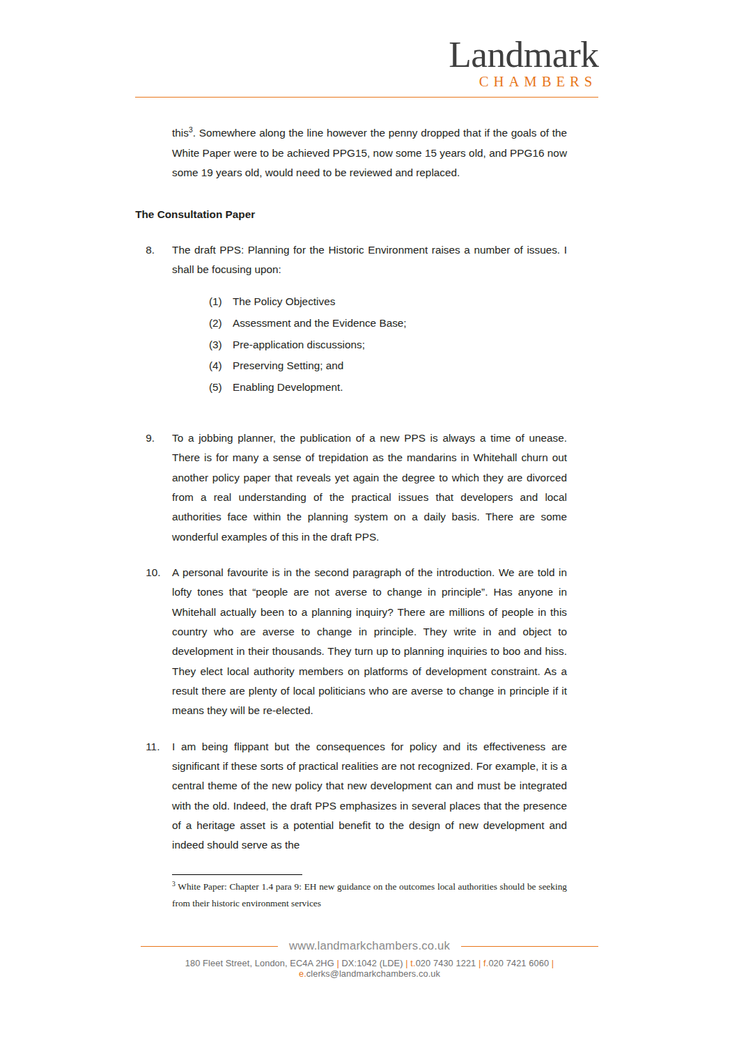Landmark
CHAMBERS
this3. Somewhere along the line however the penny dropped that if the goals of the White Paper were to be achieved PPG15, now some 15 years old, and PPG16 now some 19 years old, would need to be reviewed and replaced.
The Consultation Paper
8.
The draft PPS: Planning for the Historic Environment raises a number of issues. I shall be focusing upon:
(1) The Policy Objectives
(2) Assessment and the Evidence Base;
(3) Pre-application discussions;
(4) Preserving Setting; and
(5) Enabling Development.
9.
To a jobbing planner, the publication of a new PPS is always a time of unease. There is for many a sense of trepidation as the mandarins in Whitehall churn out another policy paper that reveals yet again the degree to which they are divorced from a real understanding of the practical issues that developers and local authorities face within the planning system on a daily basis. There are some wonderful examples of this in the draft PPS.
10.
A personal favourite is in the second paragraph of the introduction. We are told in lofty tones that “people are not averse to change in principle”. Has anyone in Whitehall actually been to a planning inquiry? There are millions of people in this country who are averse to change in principle. They write in and object to development in their thousands. They turn up to planning inquiries to boo and hiss. They elect local authority members on platforms of development constraint. As a result there are plenty of local politicians who are averse to change in principle if it means they will be re-elected.
11.
I am being flippant but the consequences for policy and its effectiveness are significant if these sorts of practical realities are not recognized. For example, it is a central theme of the new policy that new development can and must be integrated with the old. Indeed, the draft PPS emphasizes in several places that the presence of a heritage asset is a potential benefit to the design of new development and indeed should serve as the
3 White Paper: Chapter 1.4 para 9: EH new guidance on the outcomes local authorities should be seeking from their historic environment services
www.landmarkchambers.co.uk
180 Fleet Street, London, EC4A 2HG | DX:1042 (LDE) | t. 020 7430 1221 | f. 020 7421 6060 | e. clerks@landmarkchambers.co.uk